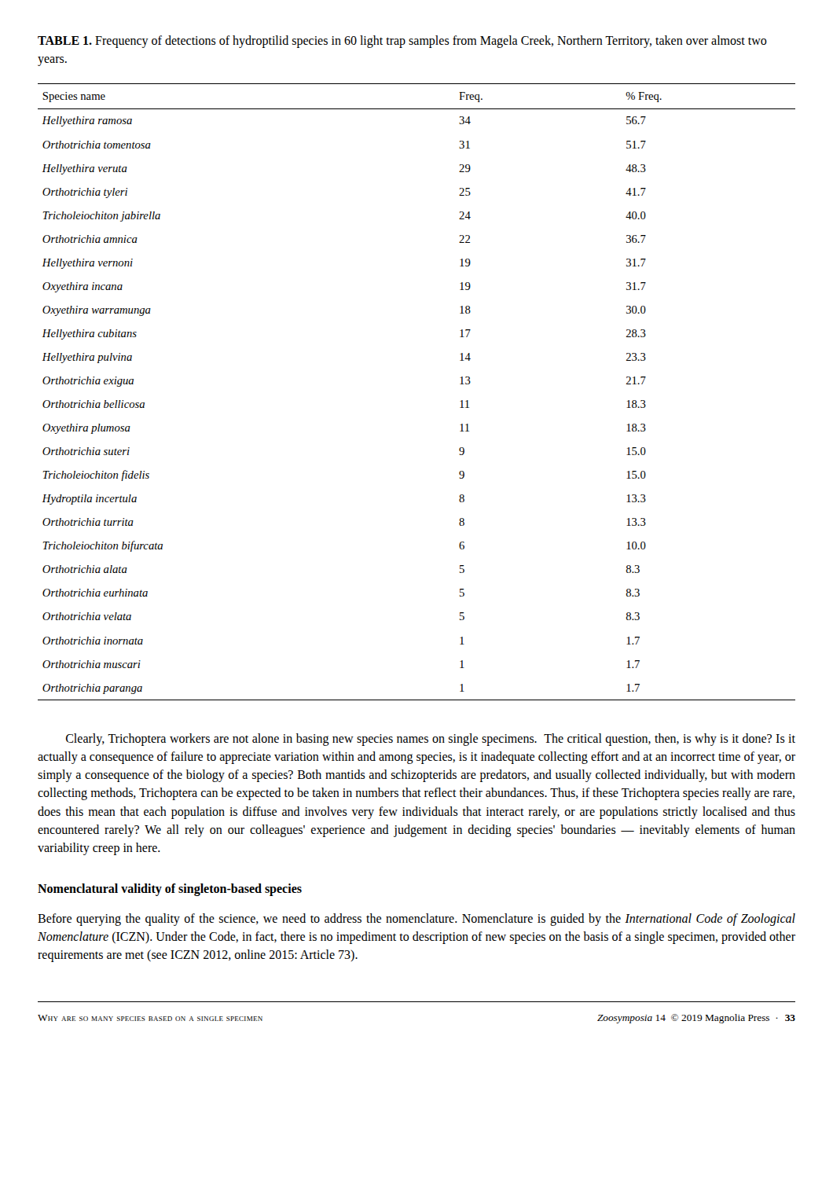TABLE 1. Frequency of detections of hydroptilid species in 60 light trap samples from Magela Creek, Northern Territory, taken over almost two years.
| Species name | Freq. | % Freq. |
| --- | --- | --- |
| Hellyethira ramosa | 34 | 56.7 |
| Orthotrichia tomentosa | 31 | 51.7 |
| Hellyethira veruta | 29 | 48.3 |
| Orthotrichia tyleri | 25 | 41.7 |
| Tricholeiochiton jabirella | 24 | 40.0 |
| Orthotrichia amnica | 22 | 36.7 |
| Hellyethira vernoni | 19 | 31.7 |
| Oxyethira incana | 19 | 31.7 |
| Oxyethira warramunga | 18 | 30.0 |
| Hellyethira cubitans | 17 | 28.3 |
| Hellyethira pulvina | 14 | 23.3 |
| Orthotrichia exigua | 13 | 21.7 |
| Orthotrichia bellicosa | 11 | 18.3 |
| Oxyethira plumosa | 11 | 18.3 |
| Orthotrichia suteri | 9 | 15.0 |
| Tricholeiochiton fidelis | 9 | 15.0 |
| Hydroptila incertula | 8 | 13.3 |
| Orthotrichia turrita | 8 | 13.3 |
| Tricholeiochiton bifurcata | 6 | 10.0 |
| Orthotrichia alata | 5 | 8.3 |
| Orthotrichia eurhinata | 5 | 8.3 |
| Orthotrichia velata | 5 | 8.3 |
| Orthotrichia inornata | 1 | 1.7 |
| Orthotrichia muscari | 1 | 1.7 |
| Orthotrichia paranga | 1 | 1.7 |
Clearly, Trichoptera workers are not alone in basing new species names on single specimens. The critical question, then, is why is it done? Is it actually a consequence of failure to appreciate variation within and among species, is it inadequate collecting effort and at an incorrect time of year, or simply a consequence of the biology of a species? Both mantids and schizopterids are predators, and usually collected individually, but with modern collecting methods, Trichoptera can be expected to be taken in numbers that reflect their abundances. Thus, if these Trichoptera species really are rare, does this mean that each population is diffuse and involves very few individuals that interact rarely, or are populations strictly localised and thus encountered rarely? We all rely on our colleagues' experience and judgement in deciding species' boundaries — inevitably elements of human variability creep in here.
Nomenclatural validity of singleton-based species
Before querying the quality of the science, we need to address the nomenclature. Nomenclature is guided by the International Code of Zoological Nomenclature (ICZN). Under the Code, in fact, there is no impediment to description of new species on the basis of a single specimen, provided other requirements are met (see ICZN 2012, online 2015: Article 73).
Why are so many species based on a single specimen Zoosymposia 14 © 2019 Magnolia Press ·33